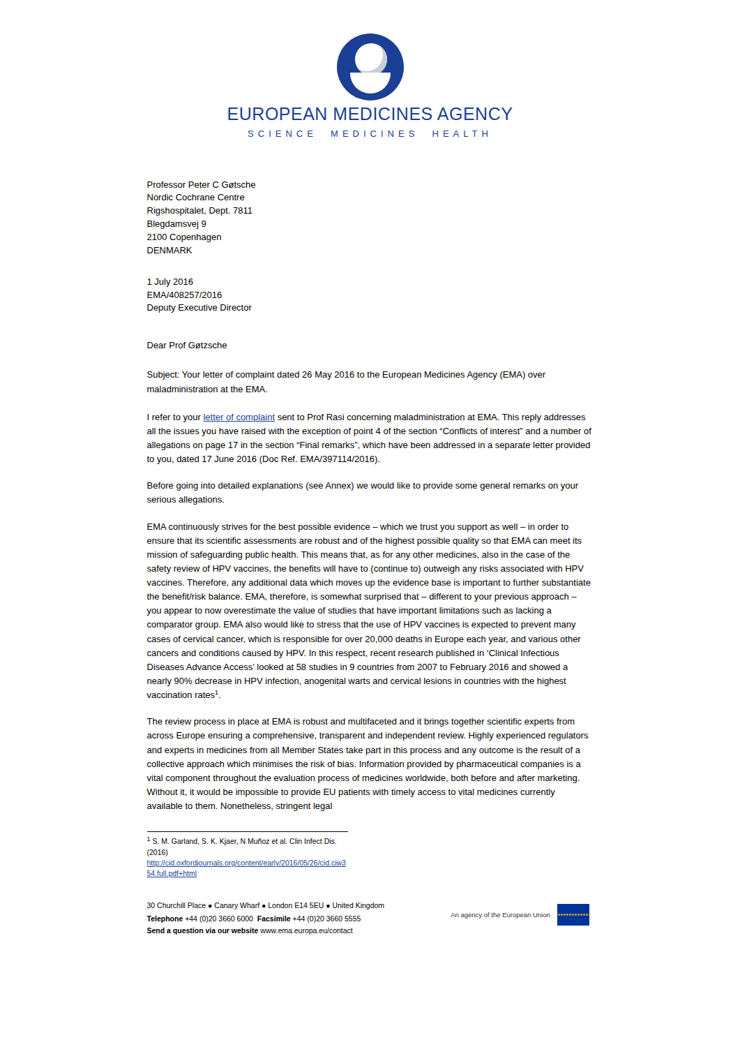EUROPEAN MEDICINES AGENCY
SCIENCE MEDICINES HEALTH
Professor Peter C Gøtsche
Nordic Cochrane Centre
Rigshospitalet, Dept. 7811
Blegdamsvej 9
2100 Copenhagen
DENMARK
1 July 2016
EMA/408257/2016
Deputy Executive Director
Dear Prof Gøtzsche
Subject: Your letter of complaint dated 26 May 2016 to the European Medicines Agency (EMA) over maladministration at the EMA.
I refer to your letter of complaint sent to Prof Rasi concerning maladministration at EMA. This reply addresses all the issues you have raised with the exception of point 4 of the section “Conflicts of interest” and a number of allegations on page 17 in the section “Final remarks”, which have been addressed in a separate letter provided to you, dated 17 June 2016 (Doc Ref. EMA/397114/2016).
Before going into detailed explanations (see Annex) we would like to provide some general remarks on your serious allegations.
EMA continuously strives for the best possible evidence – which we trust you support as well – in order to ensure that its scientific assessments are robust and of the highest possible quality so that EMA can meet its mission of safeguarding public health. This means that, as for any other medicines, also in the case of the safety review of HPV vaccines, the benefits will have to (continue to) outweigh any risks associated with HPV vaccines. Therefore, any additional data which moves up the evidence base is important to further substantiate the benefit/risk balance. EMA, therefore, is somewhat surprised that – different to your previous approach – you appear to now overestimate the value of studies that have important limitations such as lacking a comparator group. EMA also would like to stress that the use of HPV vaccines is expected to prevent many cases of cervical cancer, which is responsible for over 20,000 deaths in Europe each year, and various other cancers and conditions caused by HPV. In this respect, recent research published in ‘Clinical Infectious Diseases Advance Access’ looked at 58 studies in 9 countries from 2007 to February 2016 and showed a nearly 90% decrease in HPV infection, anogenital warts and cervical lesions in countries with the highest vaccination rates1.
The review process in place at EMA is robust and multifaceted and it brings together scientific experts from across Europe ensuring a comprehensive, transparent and independent review. Highly experienced regulators and experts in medicines from all Member States take part in this process and any outcome is the result of a collective approach which minimises the risk of bias. Information provided by pharmaceutical companies is a vital component throughout the evaluation process of medicines worldwide, both before and after marketing. Without it, it would be impossible to provide EU patients with timely access to vital medicines currently available to them. Nonetheless, stringent legal
1 S. M. Garland, S. K. Kjaer, N Muñoz et al. Clin Infect Dis. (2016)
http://cid.oxfordjournals.org/content/early/2016/05/26/cid.ciw354.full.pdf+html
30 Churchill Place ● Canary Wharf ● London E14 5EU ● United Kingdom
Telephone +44 (0)20 3660 6000 Facsimile +44 (0)20 3660 5555
Send a question via our website www.ema.europa.eu/contact
An agency of the European Union